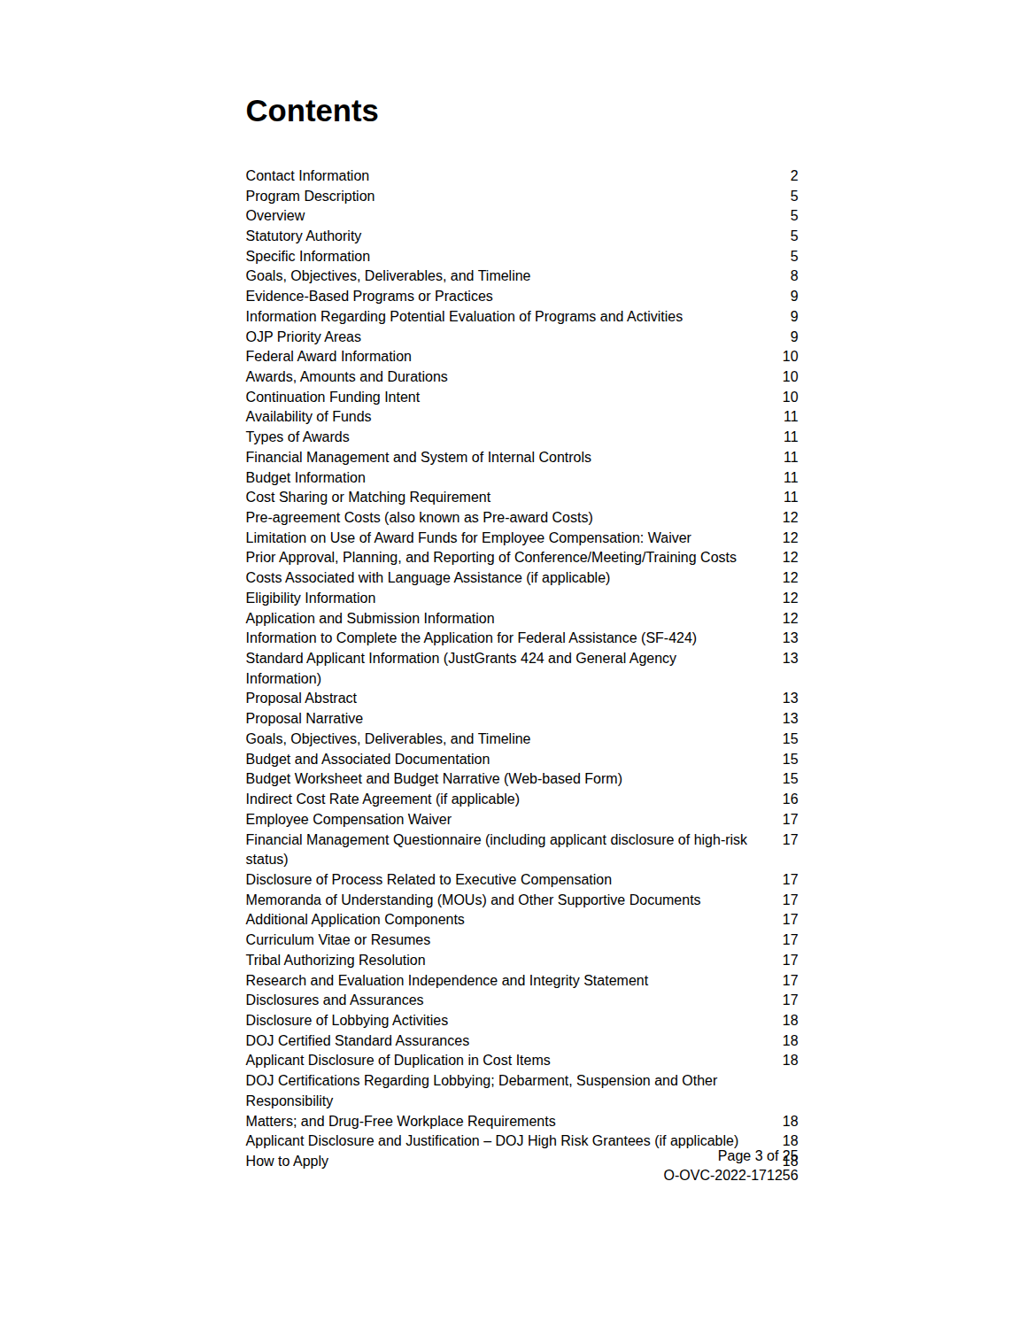Contents
| Contact Information | 2 |
| Program Description | 5 |
| Overview | 5 |
| Statutory Authority | 5 |
| Specific Information | 5 |
| Goals, Objectives, Deliverables, and Timeline | 8 |
| Evidence-Based Programs or Practices | 9 |
| Information Regarding Potential Evaluation of Programs and Activities | 9 |
| OJP Priority Areas | 9 |
| Federal Award Information | 10 |
| Awards, Amounts and Durations | 10 |
| Continuation Funding Intent | 10 |
| Availability of Funds | 11 |
| Types of Awards | 11 |
| Financial Management and System of Internal Controls | 11 |
| Budget Information | 11 |
| Cost Sharing or Matching Requirement | 11 |
| Pre-agreement Costs (also known as Pre-award Costs) | 12 |
| Limitation on Use of Award Funds for Employee Compensation: Waiver | 12 |
| Prior Approval, Planning, and Reporting of Conference/Meeting/Training Costs | 12 |
| Costs Associated with Language Assistance (if applicable) | 12 |
| Eligibility Information | 12 |
| Application and Submission Information | 12 |
| Information to Complete the Application for Federal Assistance (SF-424) | 13 |
| Standard Applicant Information (JustGrants 424 and General Agency Information) | 13 |
| Proposal Abstract | 13 |
| Proposal Narrative | 13 |
| Goals, Objectives, Deliverables, and Timeline | 15 |
| Budget and Associated Documentation | 15 |
| Budget Worksheet and Budget Narrative (Web-based Form) | 15 |
| Indirect Cost Rate Agreement (if applicable) | 16 |
| Employee Compensation Waiver | 17 |
| Financial Management Questionnaire (including applicant disclosure of high-risk status) | 17 |
| Disclosure of Process Related to Executive Compensation | 17 |
| Memoranda of Understanding (MOUs) and Other Supportive Documents | 17 |
| Additional Application Components | 17 |
| Curriculum Vitae or Resumes | 17 |
| Tribal Authorizing Resolution | 17 |
| Research and Evaluation Independence and Integrity Statement | 17 |
| Disclosures and Assurances | 17 |
| Disclosure of Lobbying Activities | 18 |
| DOJ Certified Standard Assurances | 18 |
| Applicant Disclosure of Duplication in Cost Items | 18 |
| DOJ Certifications Regarding Lobbying; Debarment, Suspension and Other Responsibility Matters; and Drug-Free Workplace Requirements | 18 |
| Applicant Disclosure and Justification – DOJ High Risk Grantees (if applicable) | 18 |
| How to Apply | 18 |
Page 3 of 25
O-OVC-2022-171256